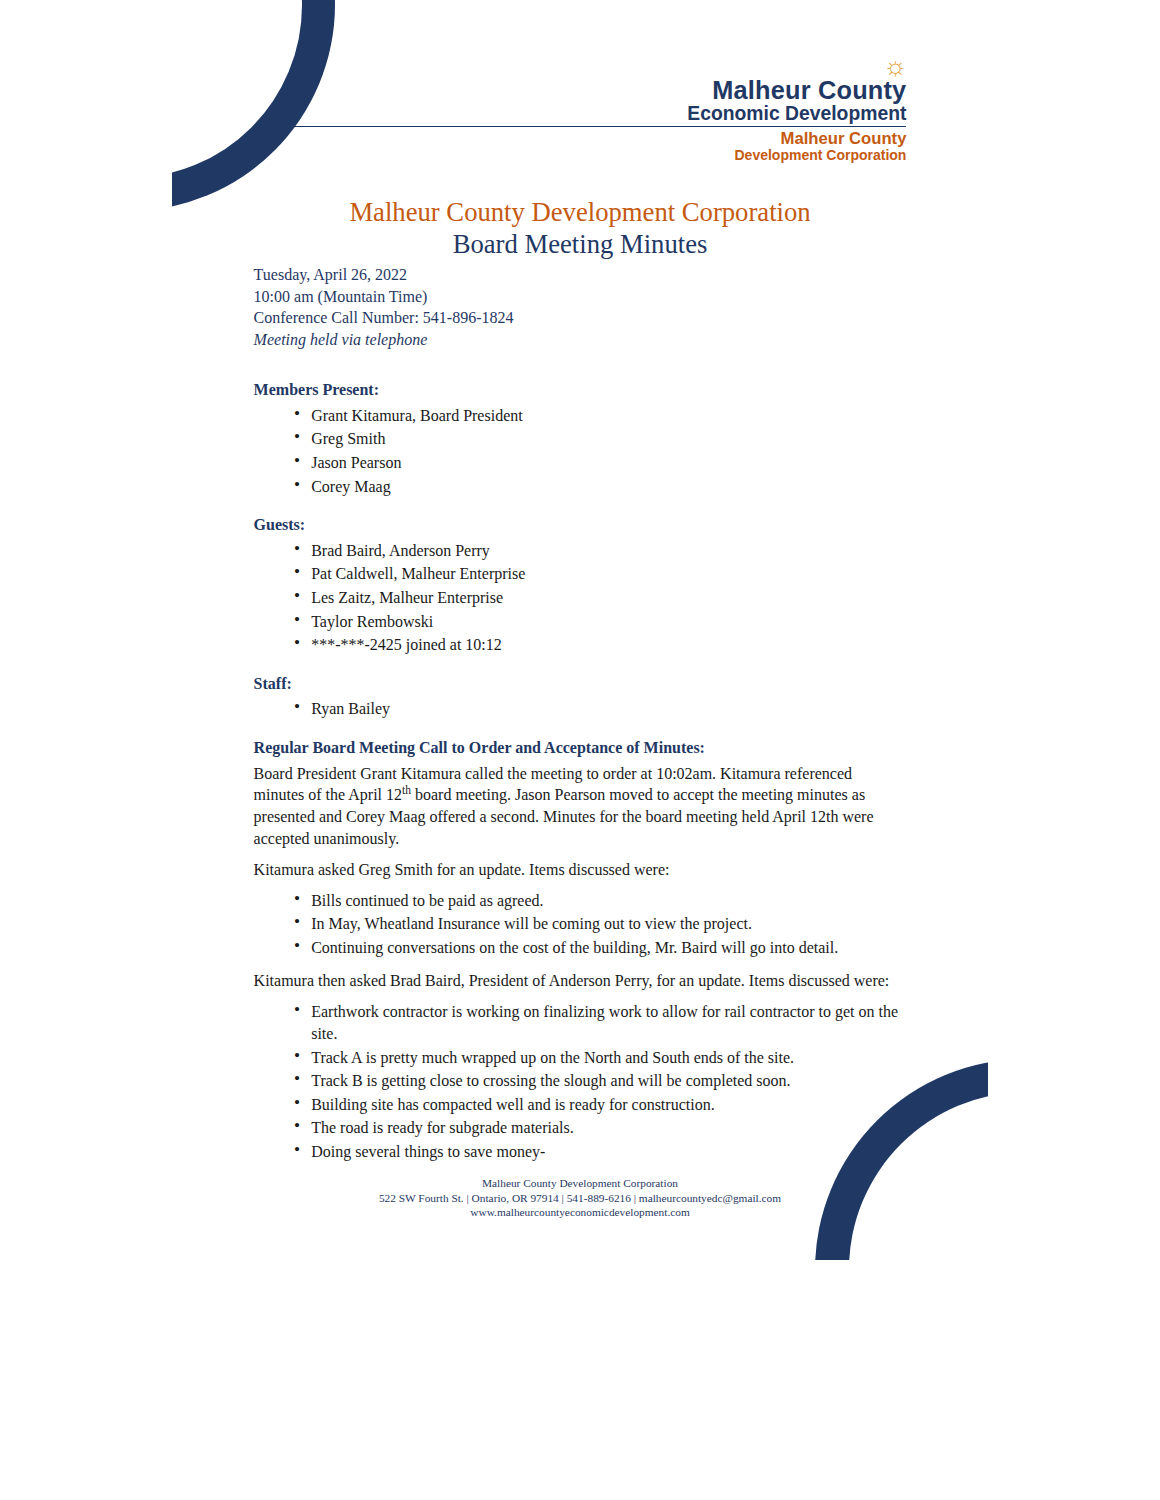☼ Malheur County Economic Development Malheur County Development Corporation
Malheur County Development Corporation
Board Meeting Minutes
Tuesday, April 26, 2022
10:00 am (Mountain Time)
Conference Call Number: 541-896-1824
Meeting held via telephone
Members Present:
Grant Kitamura, Board President
Greg Smith
Jason Pearson
Corey Maag
Guests:
Brad Baird, Anderson Perry
Pat Caldwell, Malheur Enterprise
Les Zaitz, Malheur Enterprise
Taylor Rembowski
***-***-2425 joined at 10:12
Staff:
Ryan Bailey
Regular Board Meeting Call to Order and Acceptance of Minutes:
Board President Grant Kitamura called the meeting to order at 10:02am. Kitamura referenced minutes of the April 12th board meeting. Jason Pearson moved to accept the meeting minutes as presented and Corey Maag offered a second. Minutes for the board meeting held April 12th were accepted unanimously.
Kitamura asked Greg Smith for an update. Items discussed were:
Bills continued to be paid as agreed.
In May, Wheatland Insurance will be coming out to view the project.
Continuing conversations on the cost of the building, Mr. Baird will go into detail.
Kitamura then asked Brad Baird, President of Anderson Perry, for an update. Items discussed were:
Earthwork contractor is working on finalizing work to allow for rail contractor to get on the site.
Track A is pretty much wrapped up on the North and South ends of the site.
Track B is getting close to crossing the slough and will be completed soon.
Building site has compacted well and is ready for construction.
The road is ready for subgrade materials.
Doing several things to save money-
Malheur County Development Corporation
522 SW Fourth St. | Ontario, OR 97914 | 541-889-6216 | malheurcountyedc@gmail.com
www.malheurcountyeconomicdevelopment.com